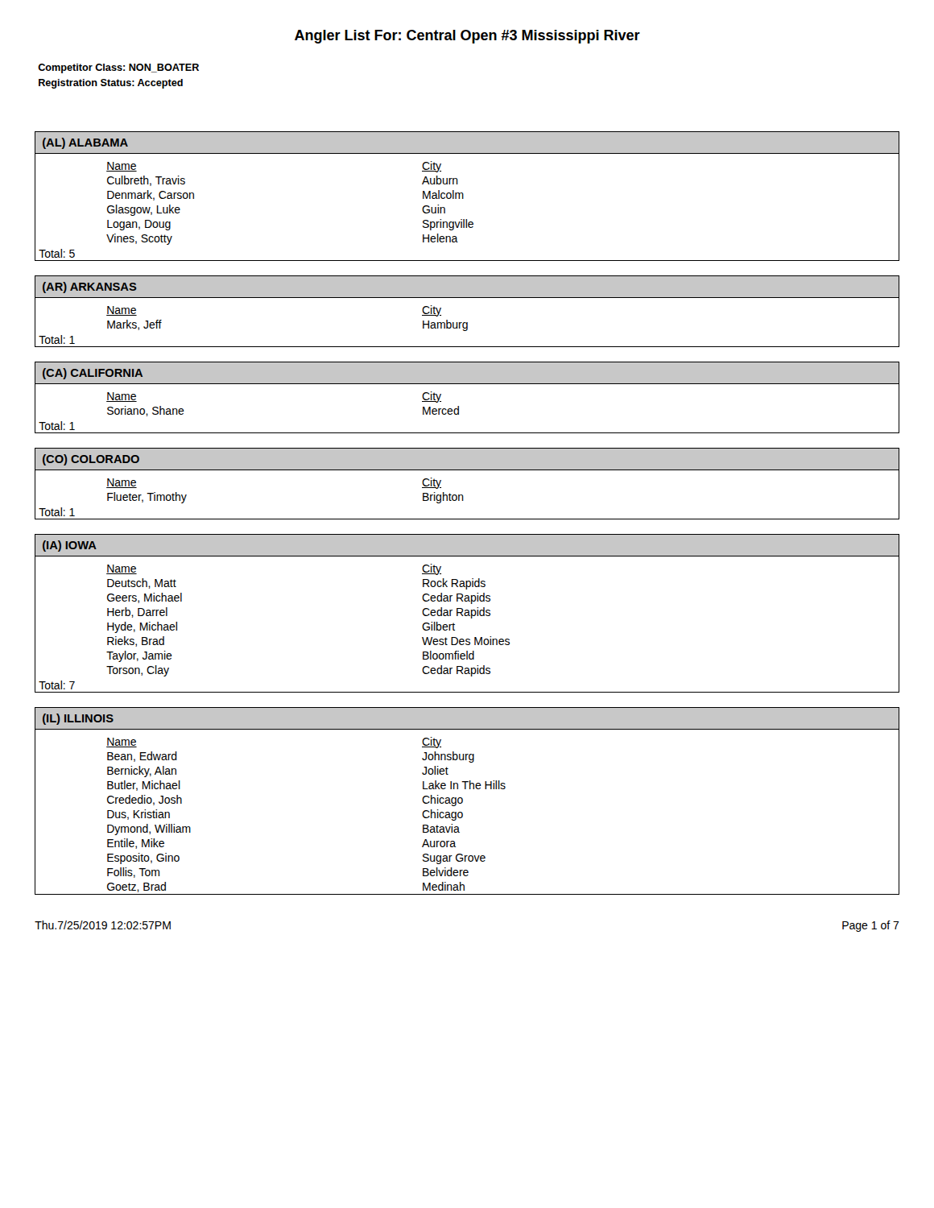Angler List For: Central Open #3 Mississippi River
Competitor Class: NON_BOATER
Registration Status: Accepted
| (AL) ALABAMA |
| --- |
| / Name / City / / --- / --- / / Culbreth, Travis / Auburn / / Denmark, Carson / Malcolm / / Glasgow, Luke / Guin / / Logan, Doug / Springville / / Vines, Scotty / Helena / Total: 5 |
| (AR) ARKANSAS |
| --- |
| / Name / City / / --- / --- / / Marks, Jeff / Hamburg / Total: 1 |
| (CA) CALIFORNIA |
| --- |
| / Name / City / / --- / --- / / Soriano, Shane / Merced / Total: 1 |
| (CO) COLORADO |
| --- |
| / Name / City / / --- / --- / / Flueter, Timothy / Brighton / Total: 1 |
| (IA) IOWA |
| --- |
| / Name / City / / --- / --- / / Deutsch, Matt / Rock Rapids / / Geers, Michael / Cedar Rapids / / Herb, Darrel / Cedar Rapids / / Hyde, Michael / Gilbert / / Rieks, Brad / West Des Moines / / Taylor, Jamie / Bloomfield / / Torson, Clay / Cedar Rapids / Total: 7 |
| (IL) ILLINOIS |
| --- |
| / Name / City / / --- / --- / / Bean, Edward / Johnsburg / / Bernicky, Alan / Joliet / / Butler, Michael / Lake In The Hills / / Crededio, Josh / Chicago / / Dus, Kristian / Chicago / / Dymond, William / Batavia / / Entile, Mike / Aurora / / Esposito, Gino / Sugar Grove / / Follis, Tom / Belvidere / / Goetz, Brad / Medinah / |
Thu.7/25/2019 12:02:57PM Page 1 of 7